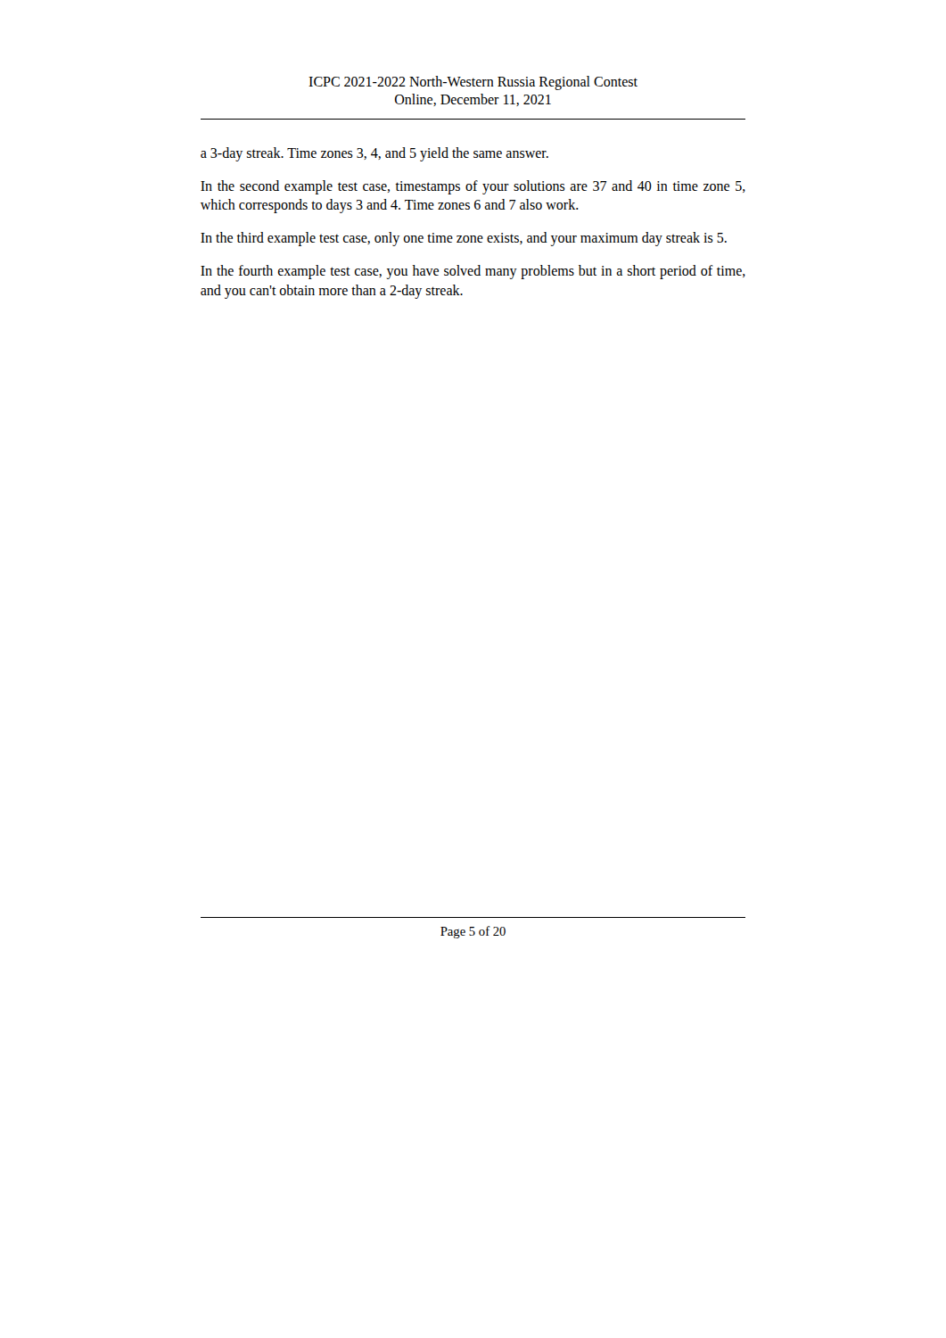ICPC 2021-2022 North-Western Russia Regional Contest Online, December 11, 2021
a 3-day streak. Time zones 3, 4, and 5 yield the same answer.
In the second example test case, timestamps of your solutions are 37 and 40 in time zone 5, which corresponds to days 3 and 4. Time zones 6 and 7 also work.
In the third example test case, only one time zone exists, and your maximum day streak is 5.
In the fourth example test case, you have solved many problems but in a short period of time, and you can't obtain more than a 2-day streak.
Page 5 of 20